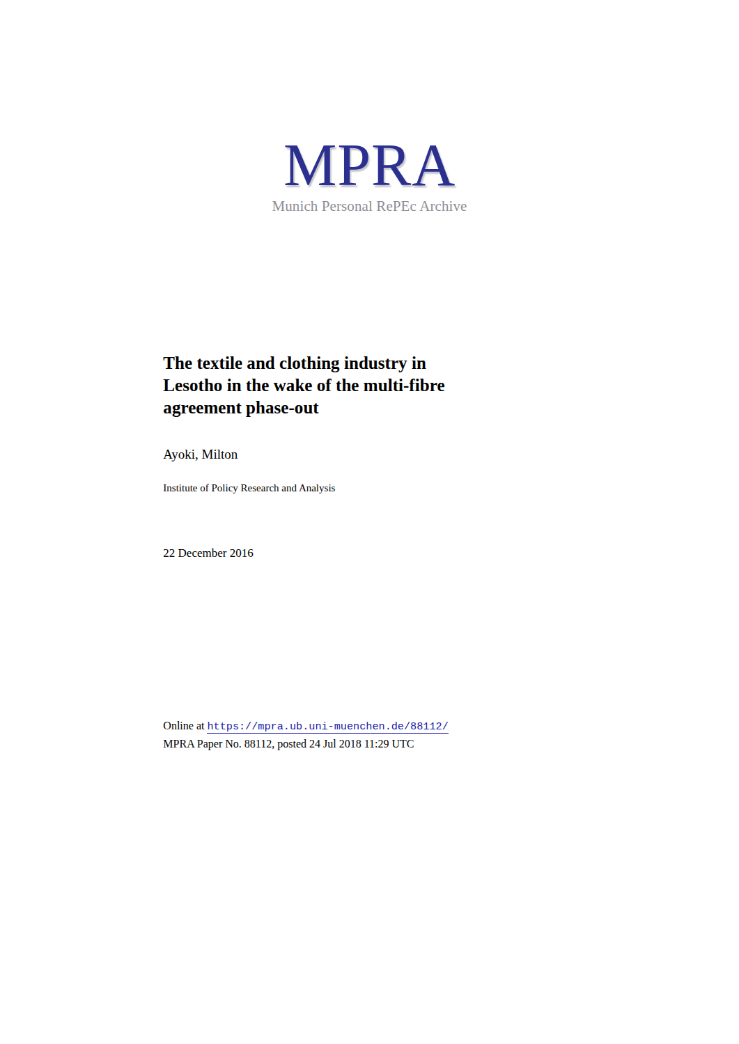MPRA
Munich Personal RePEc Archive
The textile and clothing industry in
Lesotho in the wake of the multi-fibre
agreement phase-out
Ayoki, Milton
Institute of Policy Research and Analysis
22 December 2016
Online at https://mpra.ub.uni-muenchen.de/88112/
MPRA Paper No. 88112, posted 24 Jul 2018 11:29 UTC